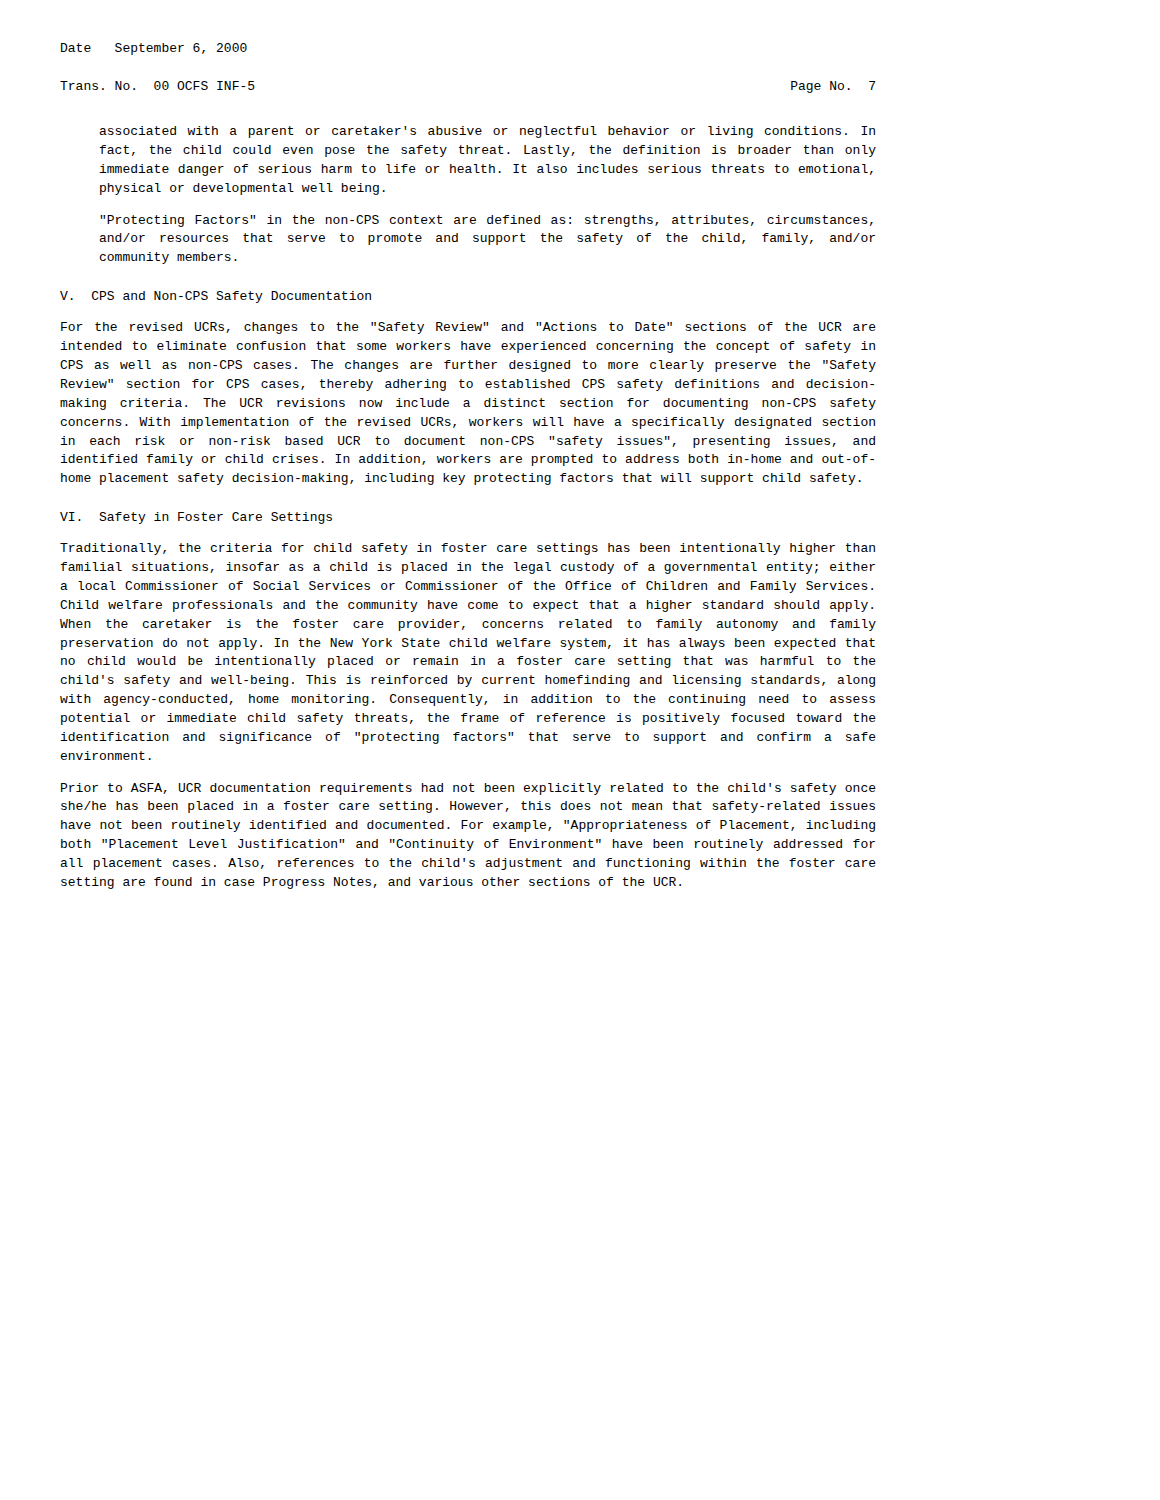Date September 6, 2000
Trans. No. 00 OCFS INF-5 Page No. 7
associated with a parent or caretaker's abusive or neglectful behavior or living conditions. In fact, the child could even pose the safety threat. Lastly, the definition is broader than only immediate danger of serious harm to life or health. It also includes serious threats to emotional, physical or developmental well being.
"Protecting Factors" in the non-CPS context are defined as: strengths, attributes, circumstances, and/or resources that serve to promote and support the safety of the child, family, and/or community members.
V. CPS and Non-CPS Safety Documentation
For the revised UCRs, changes to the "Safety Review" and "Actions to Date" sections of the UCR are intended to eliminate confusion that some workers have experienced concerning the concept of safety in CPS as well as non-CPS cases. The changes are further designed to more clearly preserve the "Safety Review" section for CPS cases, thereby adhering to established CPS safety definitions and decision-making criteria. The UCR revisions now include a distinct section for documenting non-CPS safety concerns. With implementation of the revised UCRs, workers will have a specifically designated section in each risk or non-risk based UCR to document non-CPS "safety issues", presenting issues, and identified family or child crises. In addition, workers are prompted to address both in-home and out-of-home placement safety decision-making, including key protecting factors that will support child safety.
VI. Safety in Foster Care Settings
Traditionally, the criteria for child safety in foster care settings has been intentionally higher than familial situations, insofar as a child is placed in the legal custody of a governmental entity; either a local Commissioner of Social Services or Commissioner of the Office of Children and Family Services. Child welfare professionals and the community have come to expect that a higher standard should apply. When the caretaker is the foster care provider, concerns related to family autonomy and family preservation do not apply. In the New York State child welfare system, it has always been expected that no child would be intentionally placed or remain in a foster care setting that was harmful to the child's safety and well-being. This is reinforced by current homefinding and licensing standards, along with agency-conducted, home monitoring. Consequently, in addition to the continuing need to assess potential or immediate child safety threats, the frame of reference is positively focused toward the identification and significance of "protecting factors" that serve to support and confirm a safe environment.
Prior to ASFA, UCR documentation requirements had not been explicitly related to the child's safety once she/he has been placed in a foster care setting. However, this does not mean that safety-related issues have not been routinely identified and documented. For example, "Appropriateness of Placement, including both "Placement Level Justification" and "Continuity of Environment" have been routinely addressed for all placement cases. Also, references to the child's adjustment and functioning within the foster care setting are found in case Progress Notes, and various other sections of the UCR.